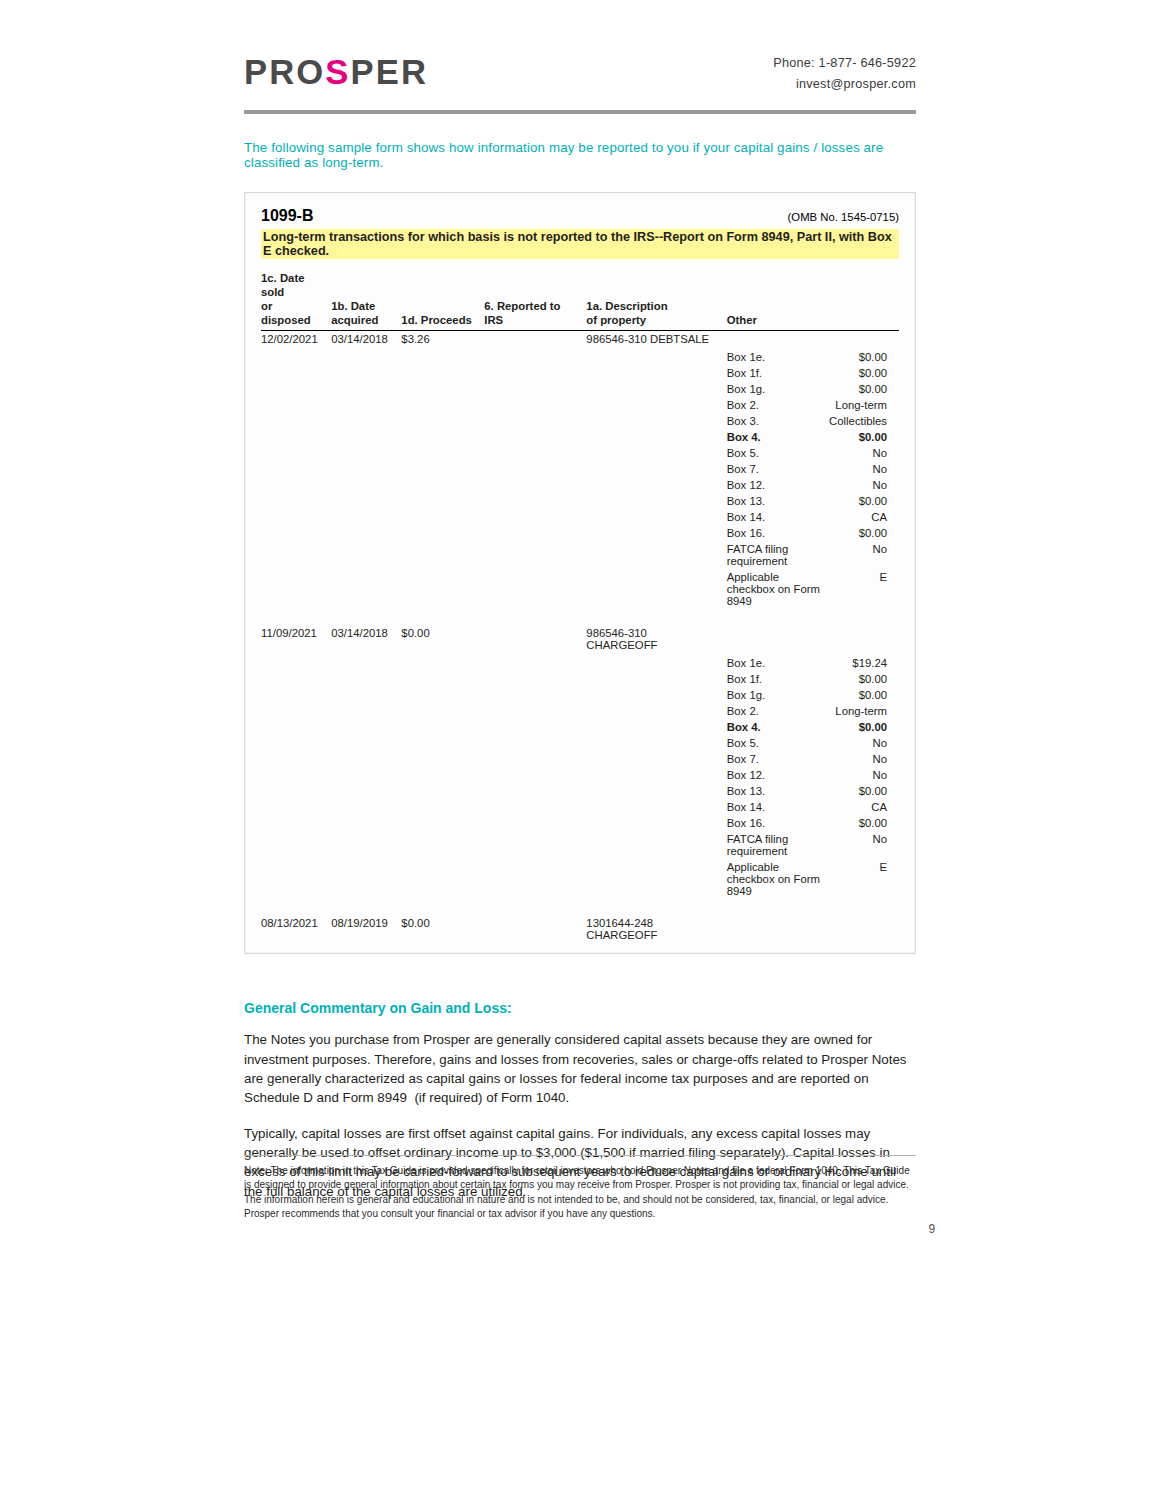PROSPER
Phone: 1-877- 646-5922
invest@prosper.com
The following sample form shows how information may be reported to you if your capital gains / losses are classified as long-term.
1099-B
(OMB No. 1545-0715)
Long-term transactions for which basis is not reported to the IRS--Report on Form 8949, Part II, with Box E checked.
| 1c. Date sold or disposed | 1b. Date acquired | 1d. Proceeds | 6. Reported to IRS | 1a. Description of property | Other |
| --- | --- | --- | --- | --- | --- |
| 12/02/2021 | 03/14/2018 | $3.26 | | 986546-310 DEBTSALE | |
| | / Box 1e. / $0.00 / / Box 1f. / $0.00 / / Box 1g. / $0.00 / / Box 2. / Long-term / / Box 3. / Collectibles / / Box 4. / $0.00 / / Box 5. / No / / Box 7. / No / / Box 12. / No / / Box 13. / $0.00 / / Box 14. / CA / / Box 16. / $0.00 / / FATCA filing requirement / No / / Applicable checkbox on Form 8949 / E / |
| 11/09/2021 | 03/14/2018 | $0.00 | | 986546-310 CHARGEOFF | |
| | / Box 1e. / $19.24 / / Box 1f. / $0.00 / / Box 1g. / $0.00 / / Box 2. / Long-term / / Box 4. / $0.00 / / Box 5. / No / / Box 7. / No / / Box 12. / No / / Box 13. / $0.00 / / Box 14. / CA / / Box 16. / $0.00 / / FATCA filing requirement / No / / Applicable checkbox on Form 8949 / E / |
| 08/13/2021 | 08/19/2019 | $0.00 | | 1301644-248 CHARGEOFF | |
General Commentary on Gain and Loss:
The Notes you purchase from Prosper are generally considered capital assets because they are owned for investment purposes. Therefore, gains and losses from recoveries, sales or charge-offs related to Prosper Notes are generally characterized as capital gains or losses for federal income tax purposes and are reported on Schedule D and Form 8949 (if required) of Form 1040.
Typically, capital losses are first offset against capital gains. For individuals, any excess capital losses may generally be used to offset ordinary income up to $3,000 ($1,500 if married filing separately). Capital losses in excess of this limit may be carried-forward to subsequent years to reduce capital gains or ordinary income until the full balance of the capital losses are utilized.
Note: The information in this Tax Guide is provided specifically for retail investors who hold Prosper Notes and file a federal Form 1040. This Tax Guide is designed to provide general information about certain tax forms you may receive from Prosper. Prosper is not providing tax, financial or legal advice. The information herein is general and educational in nature and is not intended to be, and should not be considered, tax, financial, or legal advice. Prosper recommends that you consult your financial or tax advisor if you have any questions.
9